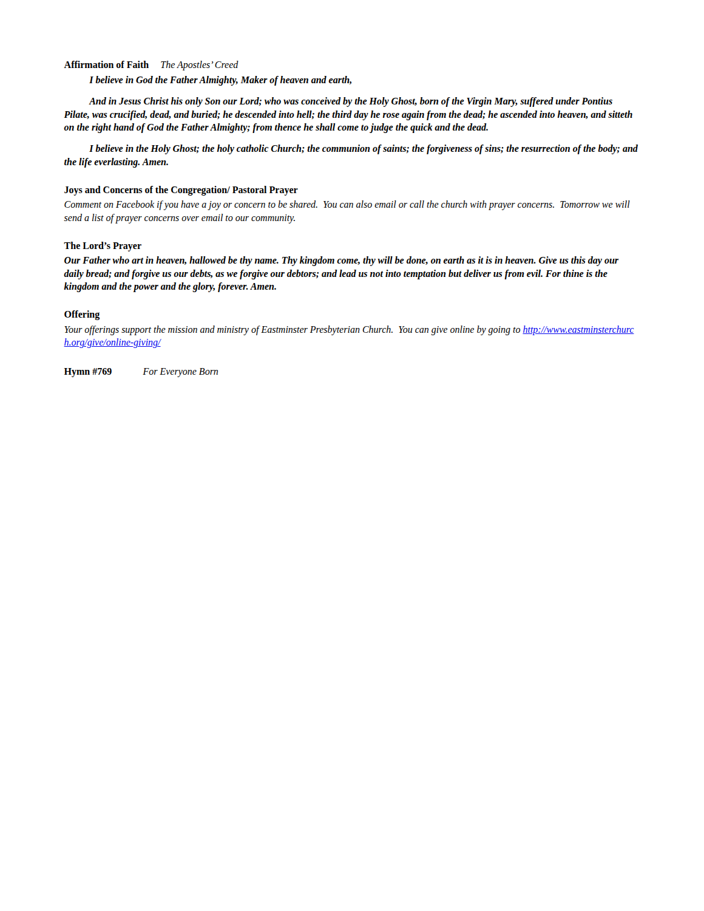Affirmation of Faith
The Apostles’ Creed
I believe in God the Father Almighty, Maker of heaven and earth,
And in Jesus Christ his only Son our Lord; who was conceived by the Holy Ghost, born of the Virgin Mary, suffered under Pontius Pilate, was crucified, dead, and buried; he descended into hell; the third day he rose again from the dead; he ascended into heaven, and sitteth on the right hand of God the Father Almighty; from thence he shall come to judge the quick and the dead.
I believe in the Holy Ghost; the holy catholic Church; the communion of saints; the forgiveness of sins; the resurrection of the body; and the life everlasting. Amen.
Joys and Concerns of the Congregation/ Pastoral Prayer
Comment on Facebook if you have a joy or concern to be shared. You can also email or call the church with prayer concerns. Tomorrow we will send a list of prayer concerns over email to our community.
The Lord’s Prayer
Our Father who art in heaven, hallowed be thy name. Thy kingdom come, thy will be done, on earth as it is in heaven. Give us this day our daily bread; and forgive us our debts, as we forgive our debtors; and lead us not into temptation but deliver us from evil. For thine is the kingdom and the power and the glory, forever. Amen.
Offering
Your offerings support the mission and ministry of Eastminster Presbyterian Church. You can give online by going to http://www.eastminsterchurch.org/give/online-giving/
Hymn #769
For Everyone Born